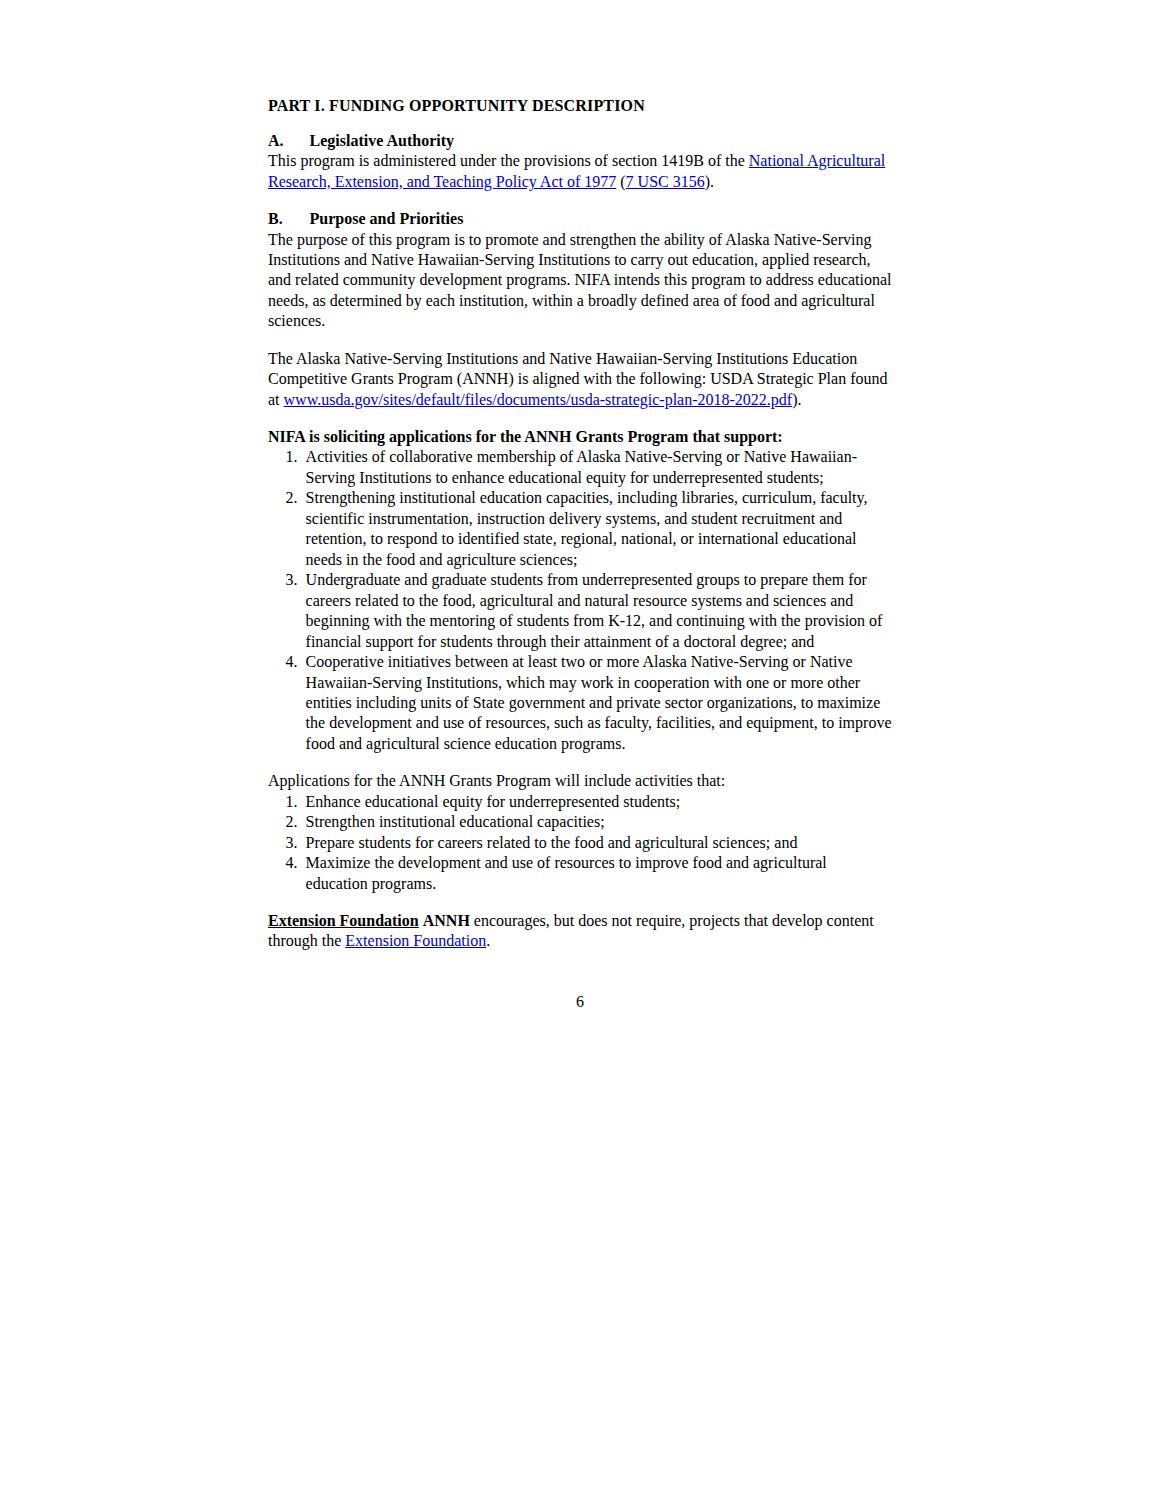PART I. FUNDING OPPORTUNITY DESCRIPTION
A. Legislative Authority
This program is administered under the provisions of section 1419B of the National Agricultural Research, Extension, and Teaching Policy Act of 1977 (7 USC 3156).
B. Purpose and Priorities
The purpose of this program is to promote and strengthen the ability of Alaska Native-Serving Institutions and Native Hawaiian-Serving Institutions to carry out education, applied research, and related community development programs. NIFA intends this program to address educational needs, as determined by each institution, within a broadly defined area of food and agricultural sciences.
The Alaska Native-Serving Institutions and Native Hawaiian-Serving Institutions Education Competitive Grants Program (ANNH) is aligned with the following: USDA Strategic Plan found at www.usda.gov/sites/default/files/documents/usda-strategic-plan-2018-2022.pdf).
NIFA is soliciting applications for the ANNH Grants Program that support:
Activities of collaborative membership of Alaska Native-Serving or Native Hawaiian-Serving Institutions to enhance educational equity for underrepresented students;
Strengthening institutional education capacities, including libraries, curriculum, faculty, scientific instrumentation, instruction delivery systems, and student recruitment and retention, to respond to identified state, regional, national, or international educational needs in the food and agriculture sciences;
Undergraduate and graduate students from underrepresented groups to prepare them for careers related to the food, agricultural and natural resource systems and sciences and beginning with the mentoring of students from K-12, and continuing with the provision of financial support for students through their attainment of a doctoral degree; and
Cooperative initiatives between at least two or more Alaska Native-Serving or Native Hawaiian-Serving Institutions, which may work in cooperation with one or more other entities including units of State government and private sector organizations, to maximize the development and use of resources, such as faculty, facilities, and equipment, to improve food and agricultural science education programs.
Applications for the ANNH Grants Program will include activities that:
Enhance educational equity for underrepresented students;
Strengthen institutional educational capacities;
Prepare students for careers related to the food and agricultural sciences; and
Maximize the development and use of resources to improve food and agricultural education programs.
Extension Foundation ANNH encourages, but does not require, projects that develop content through the Extension Foundation.
6